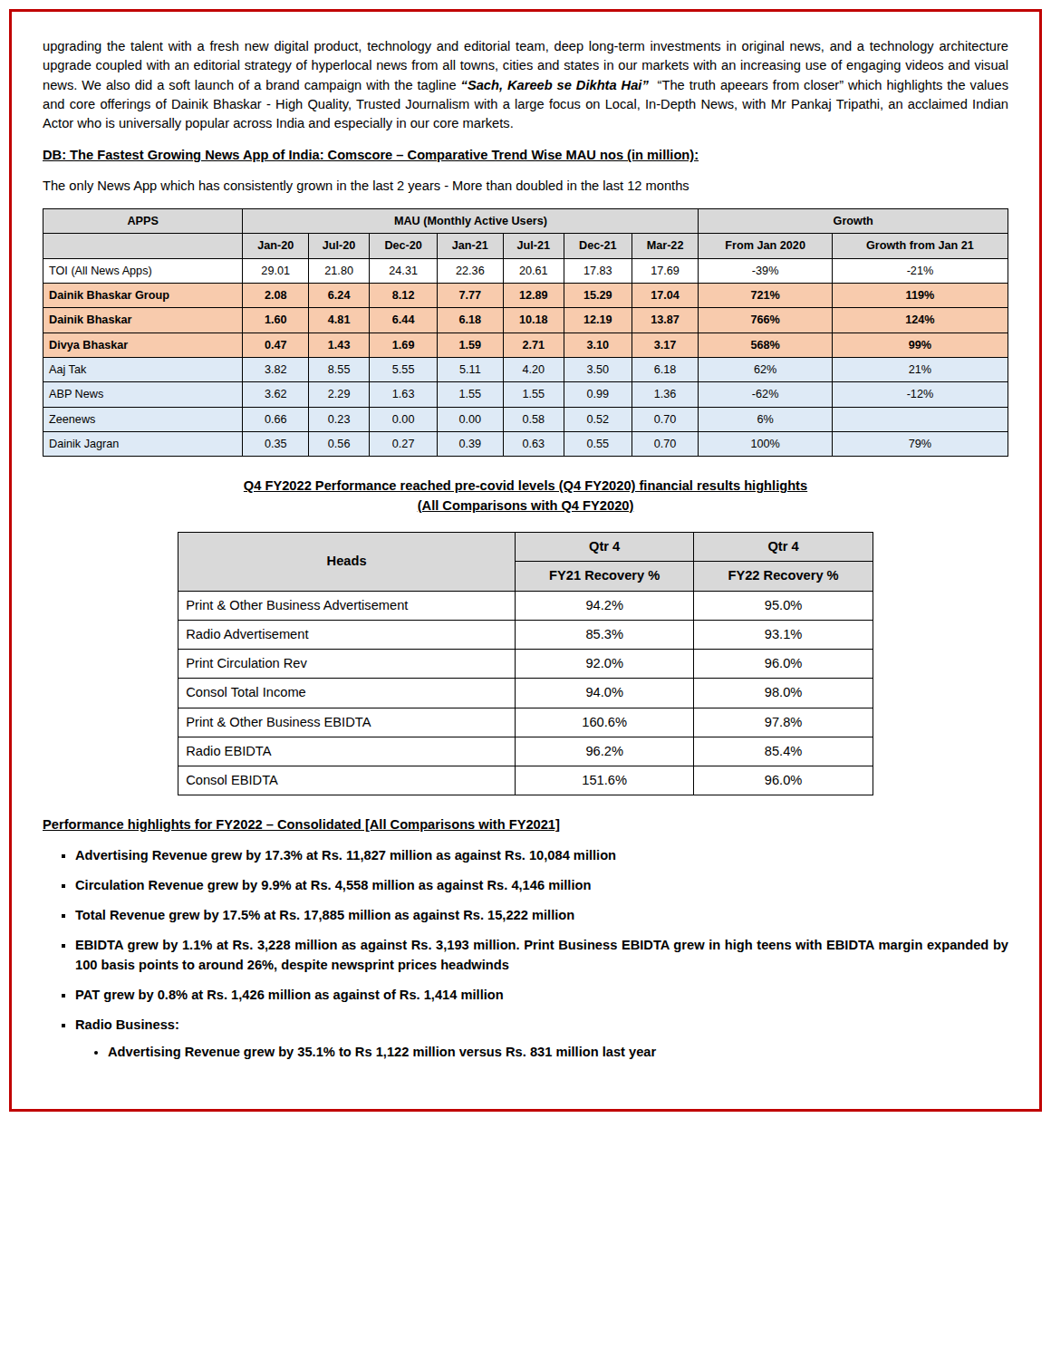upgrading the talent with a fresh new digital product, technology and editorial team, deep long-term investments in original news, and a technology architecture upgrade coupled with an editorial strategy of hyperlocal news from all towns, cities and states in our markets with an increasing use of engaging videos and visual news. We also did a soft launch of a brand campaign with the tagline “Sach, Kareeb se Dikhta Hai” “The truth apeears from closer” which highlights the values and core offerings of Dainik Bhaskar - High Quality, Trusted Journalism with a large focus on Local, In-Depth News, with Mr Pankaj Tripathi, an acclaimed Indian Actor who is universally popular across India and especially in our core markets.
DB: The Fastest Growing News App of India: Comscore – Comparative Trend Wise MAU nos (in million):
The only News App which has consistently grown in the last 2 years - More than doubled in the last 12 months
| APPS | MAU (Monthly Active Users) | Growth |
| --- | --- | --- |
| | Jan-20 | Jul-20 | Dec-20 | Jan-21 | Jul-21 | Dec-21 | Mar-22 | From Jan 2020 | Growth from Jan 21 |
| TOI (All News Apps) | 29.01 | 21.80 | 24.31 | 22.36 | 20.61 | 17.83 | 17.69 | -39% | -21% |
| Dainik Bhaskar Group | 2.08 | 6.24 | 8.12 | 7.77 | 12.89 | 15.29 | 17.04 | 721% | 119% |
| Dainik Bhaskar | 1.60 | 4.81 | 6.44 | 6.18 | 10.18 | 12.19 | 13.87 | 766% | 124% |
| Divya Bhaskar | 0.47 | 1.43 | 1.69 | 1.59 | 2.71 | 3.10 | 3.17 | 568% | 99% |
| Aaj Tak | 3.82 | 8.55 | 5.55 | 5.11 | 4.20 | 3.50 | 6.18 | 62% | 21% |
| ABP News | 3.62 | 2.29 | 1.63 | 1.55 | 1.55 | 0.99 | 1.36 | -62% | -12% |
| Zeenews | 0.66 | 0.23 | 0.00 | 0.00 | 0.58 | 0.52 | 0.70 | 6% | |
| Dainik Jagran | 0.35 | 0.56 | 0.27 | 0.39 | 0.63 | 0.55 | 0.70 | 100% | 79% |
Q4 FY2022 Performance reached pre-covid levels (Q4 FY2020) financial results highlights
(All Comparisons with Q4 FY2020)
| Heads | Qtr 4 | Qtr 4 |
| --- | --- | --- |
| FY21 Recovery % | FY22 Recovery % |
| Print & Other Business Advertisement | 94.2% | 95.0% |
| Radio Advertisement | 85.3% | 93.1% |
| Print Circulation Rev | 92.0% | 96.0% |
| Consol Total Income | 94.0% | 98.0% |
| Print & Other Business EBIDTA | 160.6% | 97.8% |
| Radio EBIDTA | 96.2% | 85.4% |
| Consol EBIDTA | 151.6% | 96.0% |
Performance highlights for FY2022 – Consolidated [All Comparisons with FY2021]
Advertising Revenue grew by 17.3% at Rs. 11,827 million as against Rs. 10,084 million
Circulation Revenue grew by 9.9% at Rs. 4,558 million as against Rs. 4,146 million
Total Revenue grew by 17.5% at Rs. 17,885 million as against Rs. 15,222 million
EBIDTA grew by 1.1% at Rs. 3,228 million as against Rs. 3,193 million. Print Business EBIDTA grew in high teens with EBIDTA margin expanded by 100 basis points to around 26%, despite newsprint prices headwinds
PAT grew by 0.8% at Rs. 1,426 million as against of Rs. 1,414 million
Radio Business:
Advertising Revenue grew by 35.1% to Rs 1,122 million versus Rs. 831 million last year